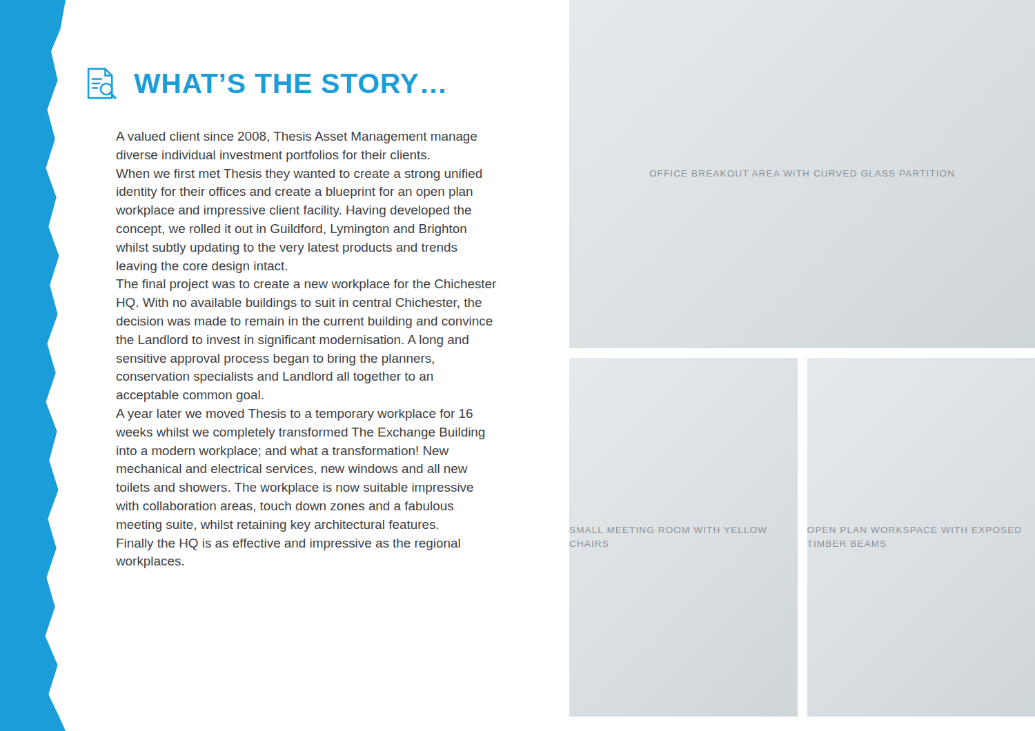What’s the story…
A valued client since 2008, Thesis Asset Management manage diverse individual investment portfolios for their clients.
When we first met Thesis they wanted to create a strong unified identity for their offices and create a blueprint for an open plan workplace and impressive client facility. Having developed the concept, we rolled it out in Guildford, Lymington and Brighton whilst subtly updating to the very latest products and trends leaving the core design intact.
The final project was to create a new workplace for the Chichester HQ. With no available buildings to suit in central Chichester, the decision was made to remain in the current building and convince the Landlord to invest in significant modernisation. A long and sensitive approval process began to bring the planners, conservation specialists and Landlord all together to an acceptable common goal.
A year later we moved Thesis to a temporary workplace for 16 weeks whilst we completely transformed The Exchange Building into a modern workplace; and what a transformation! New mechanical and electrical services, new windows and all new toilets and showers. The workplace is now suitable impressive with collaboration areas, touch down zones and a fabulous meeting suite, whilst retaining key architectural features.
Finally the HQ is as effective and impressive as the regional workplaces.
Office breakout area with curved glass partition
Small meeting room with yellow chairs
Open plan workspace with exposed timber beams